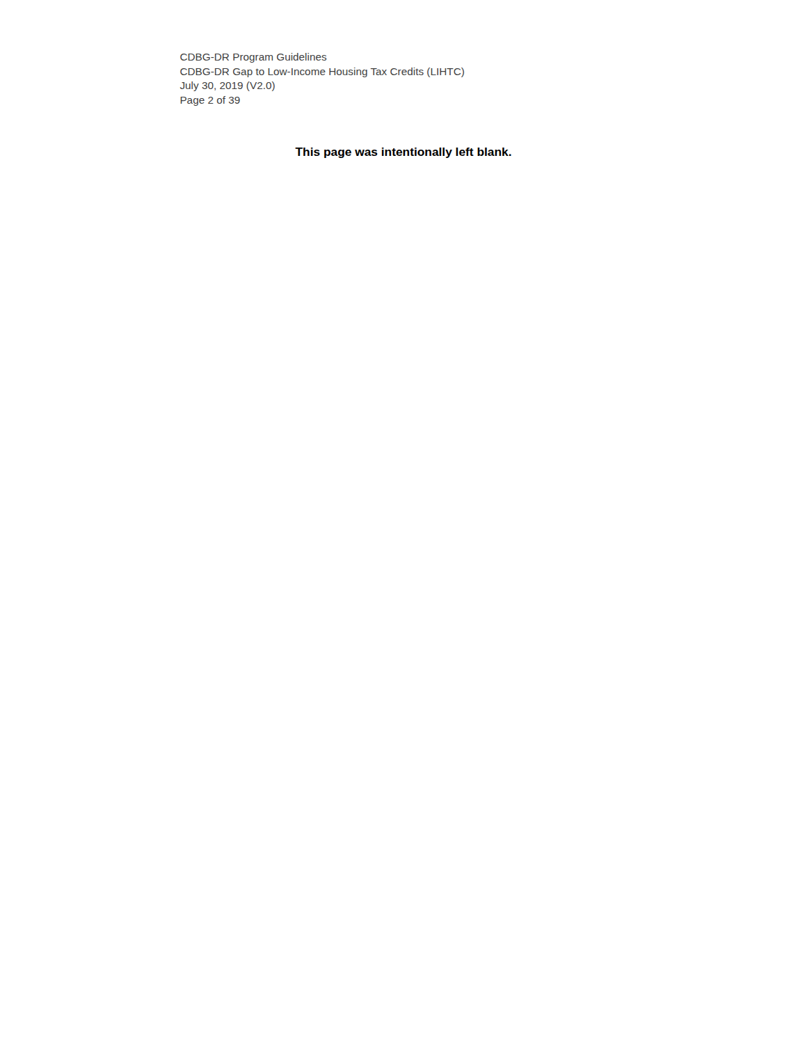CDBG-DR Program Guidelines
CDBG-DR Gap to Low-Income Housing Tax Credits (LIHTC)
July 30, 2019 (V2.0)
Page 2 of 39
This page was intentionally left blank.